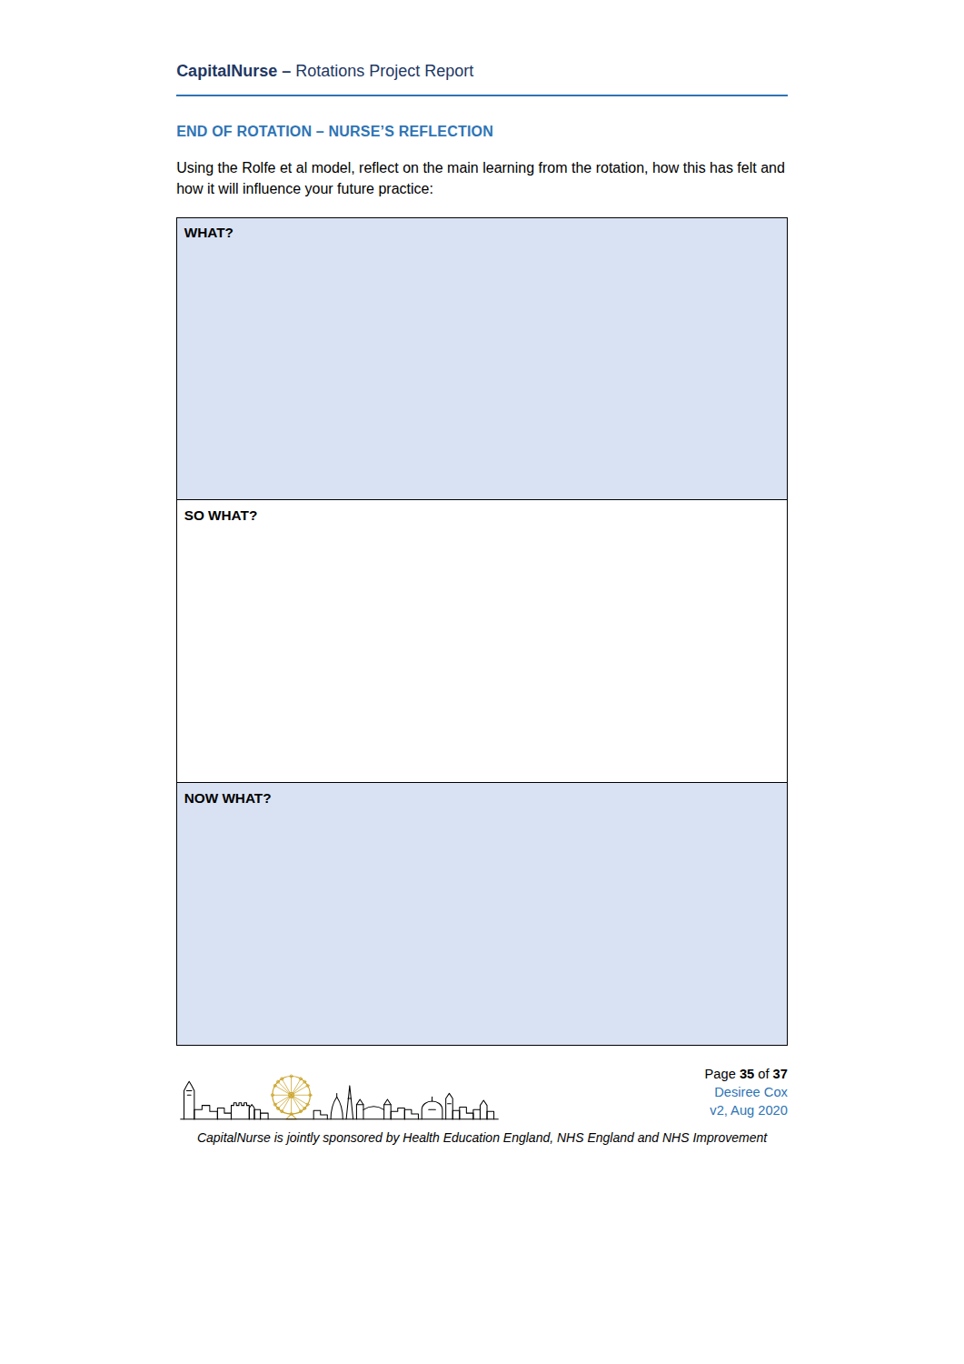CapitalNurse – Rotations Project Report
END OF ROTATION – NURSE’S REFLECTION
Using the Rolfe et al model, reflect on the main learning from the rotation, how this has felt and how it will influence your future practice:
| WHAT? |
| SO WHAT? |
| NOW WHAT? |
Page 35 of 37
Desiree Cox
v2, Aug 2020
CapitalNurse is jointly sponsored by Health Education England, NHS England and NHS Improvement